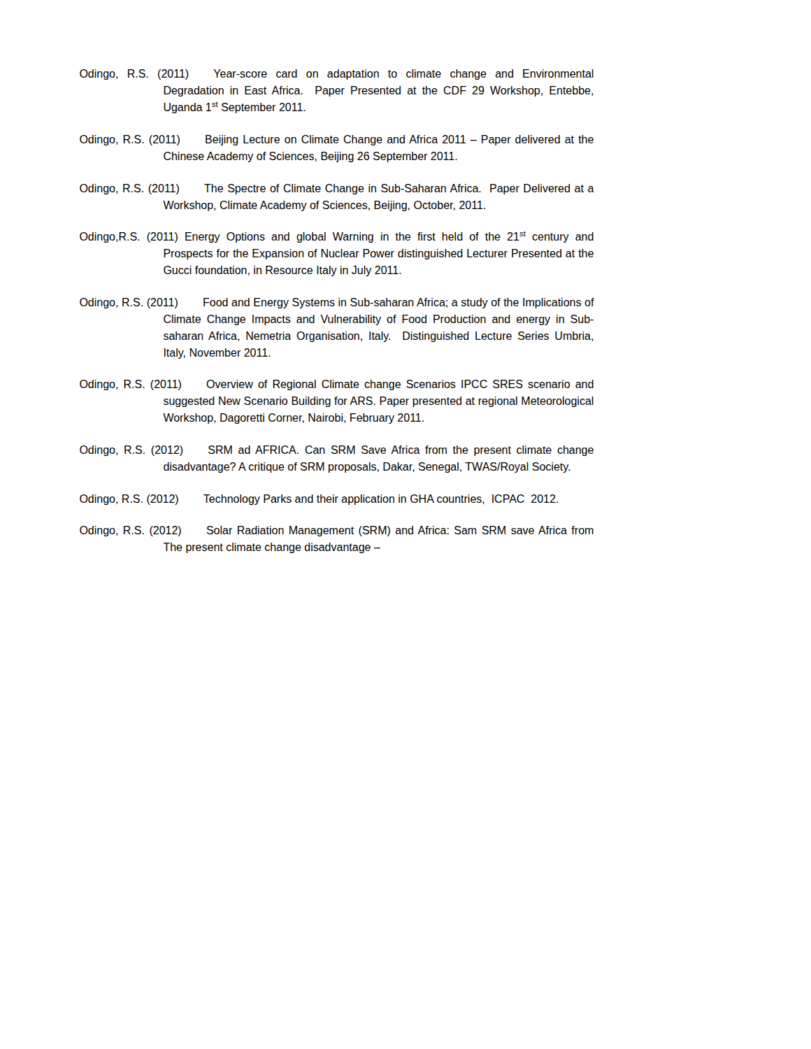Odingo, R.S. (2011) Year-score card on adaptation to climate change and Environmental Degradation in East Africa. Paper Presented at the CDF 29 Workshop, Entebbe, Uganda 1st September 2011.
Odingo, R.S. (2011) Beijing Lecture on Climate Change and Africa 2011 – Paper delivered at the Chinese Academy of Sciences, Beijing 26 September 2011.
Odingo, R.S. (2011) The Spectre of Climate Change in Sub-Saharan Africa. Paper Delivered at a Workshop, Climate Academy of Sciences, Beijing, October, 2011.
Odingo,R.S. (2011) Energy Options and global Warning in the first held of the 21st century and Prospects for the Expansion of Nuclear Power distinguished Lecturer Presented at the Gucci foundation, in Resource Italy in July 2011.
Odingo, R.S. (2011) Food and Energy Systems in Sub-saharan Africa; a study of the Implications of Climate Change Impacts and Vulnerability of Food Production and energy in Sub-saharan Africa, Nemetria Organisation, Italy. Distinguished Lecture Series Umbria, Italy, November 2011.
Odingo, R.S. (2011) Overview of Regional Climate change Scenarios IPCC SRES scenario and suggested New Scenario Building for ARS. Paper presented at regional Meteorological Workshop, Dagoretti Corner, Nairobi, February 2011.
Odingo, R.S. (2012) SRM ad AFRICA. Can SRM Save Africa from the present climate change disadvantage? A critique of SRM proposals, Dakar, Senegal, TWAS/Royal Society.
Odingo, R.S. (2012) Technology Parks and their application in GHA countries, ICPAC 2012.
Odingo, R.S. (2012) Solar Radiation Management (SRM) and Africa: Sam SRM save Africa from The present climate change disadvantage –